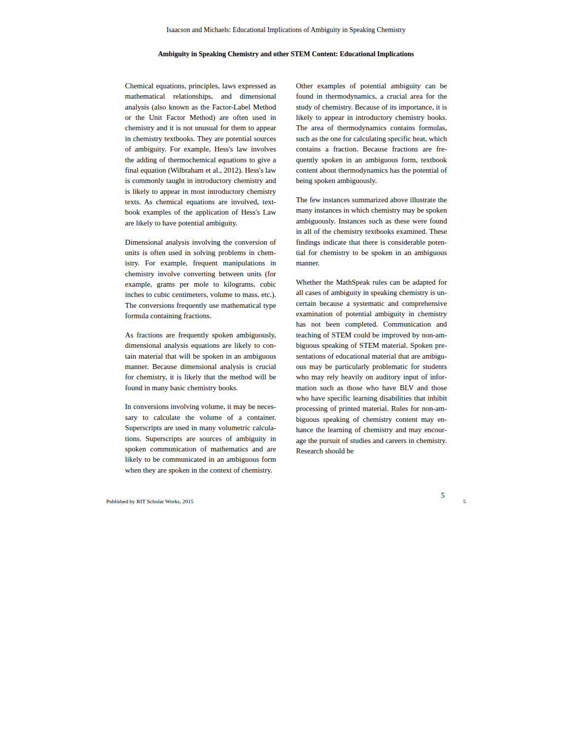Isaacson and Michaels: Educational Implications of Ambiguity in Speaking Chemistry
Ambiguity in Speaking Chemistry and other STEM Content: Educational Implications
Chemical equations, principles, laws expressed as mathematical relationships, and dimensional analysis (also known as the Factor-Label Method or the Unit Factor Method) are often used in chemistry and it is not unusual for them to appear in chemistry textbooks. They are potential sources of ambiguity. For example, Hess's law involves the adding of thermochemical equations to give a final equation (Wilbraham et al., 2012). Hess's law is commonly taught in introductory chemistry and is likely to appear in most introductory chemistry texts. As chemical equations are involved, textbook examples of the application of Hess's Law are likely to have potential ambiguity.
Dimensional analysis involving the conversion of units is often used in solving problems in chemistry. For example, frequent manipulations in chemistry involve converting between units (for example, grams per mole to kilograms, cubic inches to cubic centimeters, volume to mass, etc.). The conversions frequently use mathematical type formula containing fractions.
As fractions are frequently spoken ambiguously, dimensional analysis equations are likely to contain material that will be spoken in an ambiguous manner. Because dimensional analysis is crucial for chemistry, it is likely that the method will be found in many basic chemistry books.
In conversions involving volume, it may be necessary to calculate the volume of a container. Superscripts are used in many volumetric calculations. Superscripts are sources of ambiguity in spoken communication of mathematics and are likely to be communicated in an ambiguous form when they are spoken in the context of chemistry.
Other examples of potential ambiguity can be found in thermodynamics, a crucial area for the study of chemistry. Because of its importance, it is likely to appear in introductory chemistry books. The area of thermodynamics contains formulas, such as the one for calculating specific heat, which contains a fraction. Because fractions are frequently spoken in an ambiguous form, textbook content about thermodynamics has the potential of being spoken ambiguously.
The few instances summarized above illustrate the many instances in which chemistry may be spoken ambiguously. Instances such as these were found in all of the chemistry textbooks examined. These findings indicate that there is considerable potential for chemistry to be spoken in an ambiguous manner.
Whether the MathSpeak rules can be adapted for all cases of ambiguity in speaking chemistry is uncertain because a systematic and comprehensive examination of potential ambiguity in chemistry has not been completed. Communication and teaching of STEM could be improved by non-ambiguous speaking of STEM material. Spoken presentations of educational material that are ambiguous may be particularly problematic for students who may rely heavily on auditory input of information such as those who have BLV and those who have specific learning disabilities that inhibit processing of printed material. Rules for non-ambiguous speaking of chemistry content may enhance the learning of chemistry and may encourage the pursuit of studies and careers in chemistry. Research should be
5
Published by RIT Scholar Works, 2015
5